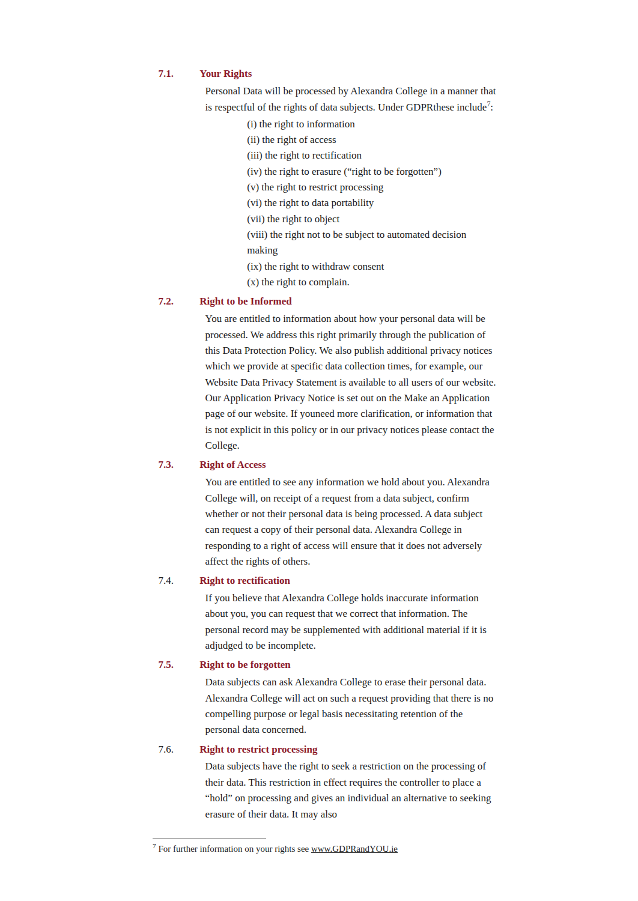7.1.
Your Rights
Personal Data will be processed by Alexandra College in a manner that is respectful of the rights of data subjects. Under GDPRthese include7:
(i) the right to information
(ii) the right of access
(iii) the right to rectification
(iv) the right to erasure (“right to be forgotten”)
(v) the right to restrict processing
(vi) the right to data portability
(vii) the right to object
(viii) the right not to be subject to automated decision making
(ix) the right to withdraw consent
(x) the right to complain.
7.2.
Right to be Informed
You are entitled to information about how your personal data will be processed. We address this right primarily through the publication of this Data Protection Policy. We also publish additional privacy notices which we provide at specific data collection times, for example, our Website Data Privacy Statement is available to all users of our website. Our Application Privacy Notice is set out on the Make an Application page of our website. If youneed more clarification, or information that is not explicit in this policy or in our privacy notices please contact the College.
7.3.
Right of Access
You are entitled to see any information we hold about you. Alexandra College will, on receipt of a request from a data subject, confirm whether or not their personal data is being processed. A data subject can request a copy of their personal data. Alexandra College in responding to a right of access will ensure that it does not adversely affect the rights of others.
7.4.
Right to rectification
If you believe that Alexandra College holds inaccurate information about you, you can request that we correct that information. The personal record may be supplemented with additional material if it is adjudged to be incomplete.
7.5.
Right to be forgotten
Data subjects can ask Alexandra College to erase their personal data. Alexandra College will act on such a request providing that there is no compelling purpose or legal basis necessitating retention of the personal data concerned.
7.6.
Right to restrict processing
Data subjects have the right to seek a restriction on the processing of their data. This restriction in effect requires the controller to place a “hold” on processing and gives an individual an alternative to seeking erasure of their data. It may also
7 For further information on your rights see www.GDPRandYOU.ie